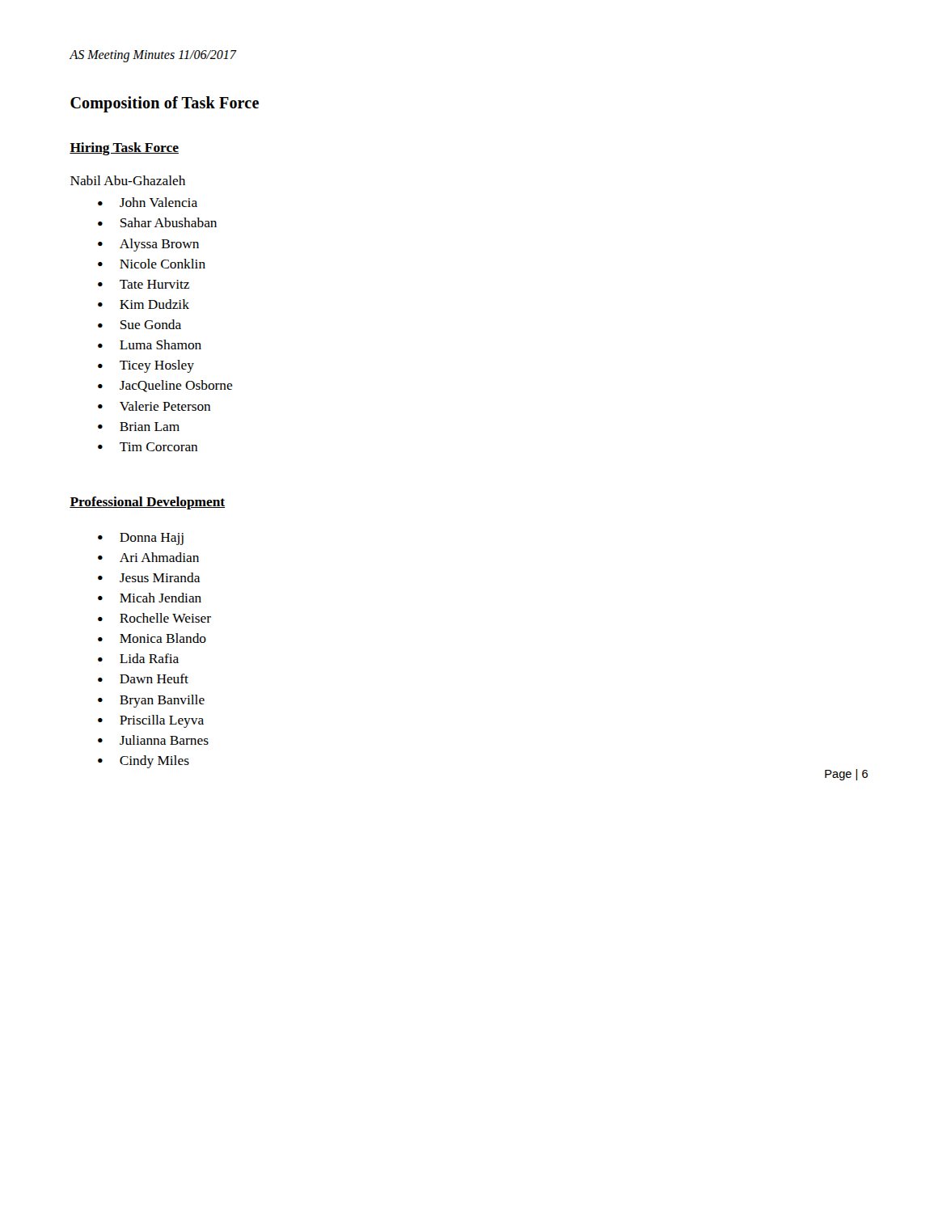AS Meeting Minutes 11/06/2017
Composition of Task Force
Hiring Task Force
Nabil Abu-Ghazaleh
John Valencia
Sahar Abushaban
Alyssa Brown
Nicole Conklin
Tate Hurvitz
Kim Dudzik
Sue Gonda
Luma Shamon
Ticey Hosley
JacQueline Osborne
Valerie Peterson
Brian Lam
Tim Corcoran
Professional Development
Donna Hajj
Ari Ahmadian
Jesus Miranda
Micah Jendian
Rochelle Weiser
Monica Blando
Lida Rafia
Dawn Heuft
Bryan Banville
Priscilla Leyva
Julianna Barnes
Cindy Miles
Page | 6